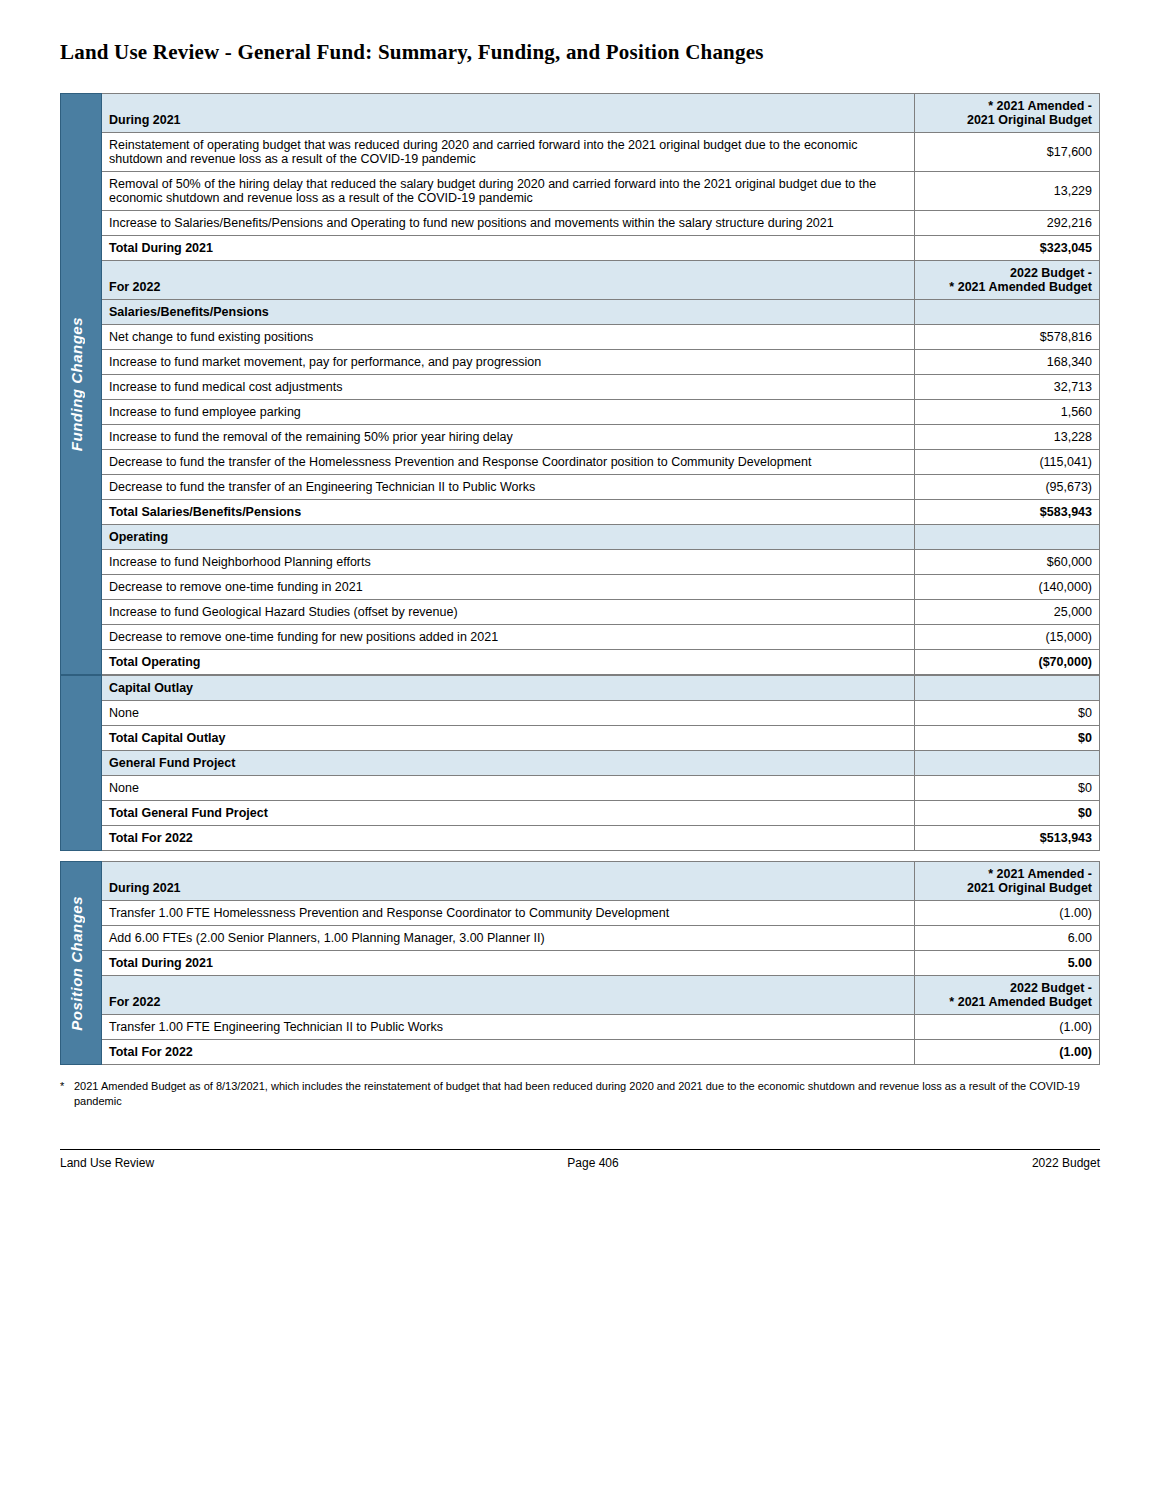Land Use Review - General Fund: Summary, Funding, and Position Changes
| Funding Changes | During 2021 | * 2021 Amended - 2021 Original Budget |
| Reinstatement of operating budget that was reduced during 2020 and carried forward into the 2021 original budget due to the economic shutdown and revenue loss as a result of the COVID-19 pandemic | $17,600 |
| Removal of 50% of the hiring delay that reduced the salary budget during 2020 and carried forward into the 2021 original budget due to the economic shutdown and revenue loss as a result of the COVID-19 pandemic | 13,229 |
| Increase to Salaries/Benefits/Pensions and Operating to fund new positions and movements within the salary structure during 2021 | 292,216 |
| Total During 2021 | $323,045 |
| For 2022 | 2022 Budget - * 2021 Amended Budget |
| Salaries/Benefits/Pensions | |
| Net change to fund existing positions | $578,816 |
| Increase to fund market movement, pay for performance, and pay progression | 168,340 |
| Increase to fund medical cost adjustments | 32,713 |
| Increase to fund employee parking | 1,560 |
| Increase to fund the removal of the remaining 50% prior year hiring delay | 13,228 |
| Decrease to fund the transfer of the Homelessness Prevention and Response Coordinator position to Community Development | (115,041) |
| Decrease to fund the transfer of an Engineering Technician II to Public Works | (95,673) |
| Total Salaries/Benefits/Pensions | $583,943 |
| Operating | |
| Increase to fund Neighborhood Planning efforts | $60,000 |
| Decrease to remove one-time funding in 2021 | (140,000) |
| Increase to fund Geological Hazard Studies (offset by revenue) | 25,000 |
| Decrease to remove one-time funding for new positions added in 2021 | (15,000) |
| Total Operating | ($70,000) |
| | Capital Outlay | |
| None | $0 |
| Total Capital Outlay | $0 |
| General Fund Project | |
| None | $0 |
| Total General Fund Project | $0 |
| Total For 2022 | $513,943 |
| Position Changes | During 2021 | * 2021 Amended - 2021 Original Budget |
| Transfer 1.00 FTE Homelessness Prevention and Response Coordinator to Community Development | (1.00) |
| Add 6.00 FTEs (2.00 Senior Planners, 1.00 Planning Manager, 3.00 Planner II) | 6.00 |
| Total During 2021 | 5.00 |
| For 2022 | 2022 Budget - * 2021 Amended Budget |
| Transfer 1.00 FTE Engineering Technician II to Public Works | (1.00) |
| Total For 2022 | (1.00) |
*2021 Amended Budget as of 8/13/2021, which includes the reinstatement of budget that had been reduced during 2020 and 2021 due to the economic shutdown and revenue loss as a result of the COVID-19 pandemic
Land Use Review Page 406 2022 Budget